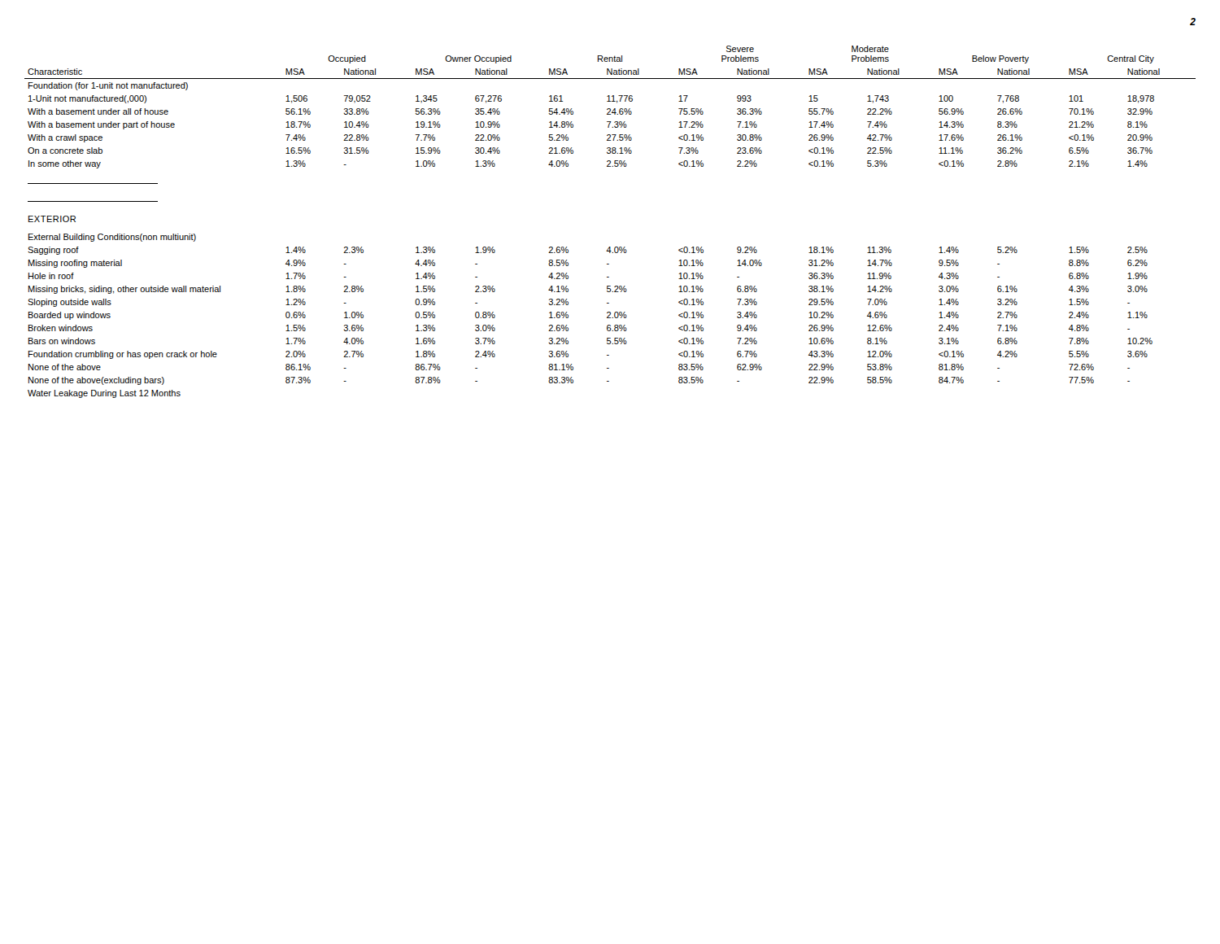2
| | Occupied | Owner Occupied | Rental | Severe Problems | Moderate Problems | Below Poverty | Central City |
| --- | --- | --- | --- | --- | --- | --- | --- |
| Characteristic | MSA | National | MSA | National | MSA | National | MSA | National | MSA | National | MSA | National | MSA | National |
| Foundation (for 1-unit not manufactured) | |
| 1-Unit not manufactured(,000) | 1,506 | 79,052 | 1,345 | 67,276 | 161 | 11,776 | 17 | 993 | 15 | 1,743 | 100 | 7,768 | 101 | 18,978 |
| With a basement under all of house | 56.1% | 33.8% | 56.3% | 35.4% | 54.4% | 24.6% | 75.5% | 36.3% | 55.7% | 22.2% | 56.9% | 26.6% | 70.1% | 32.9% |
| With a basement under part of house | 18.7% | 10.4% | 19.1% | 10.9% | 14.8% | 7.3% | 17.2% | 7.1% | 17.4% | 7.4% | 14.3% | 8.3% | 21.2% | 8.1% |
| With a crawl space | 7.4% | 22.8% | 7.7% | 22.0% | 5.2% | 27.5% | <0.1% | 30.8% | 26.9% | 42.7% | 17.6% | 26.1% | <0.1% | 20.9% |
| On a concrete slab | 16.5% | 31.5% | 15.9% | 30.4% | 21.6% | 38.1% | 7.3% | 23.6% | <0.1% | 22.5% | 11.1% | 36.2% | 6.5% | 36.7% |
| In some other way | 1.3% | - | 1.0% | 1.3% | 4.0% | 2.5% | <0.1% | 2.2% | <0.1% | 5.3% | <0.1% | 2.8% | 2.1% | 1.4% |
| EXTERIOR | |
| External Building Conditions(non multiunit) | |
| Sagging roof | 1.4% | 2.3% | 1.3% | 1.9% | 2.6% | 4.0% | <0.1% | 9.2% | 18.1% | 11.3% | 1.4% | 5.2% | 1.5% | 2.5% |
| Missing roofing material | 4.9% | - | 4.4% | - | 8.5% | - | 10.1% | 14.0% | 31.2% | 14.7% | 9.5% | - | 8.8% | 6.2% |
| Hole in roof | 1.7% | - | 1.4% | - | 4.2% | - | 10.1% | - | 36.3% | 11.9% | 4.3% | - | 6.8% | 1.9% |
| Missing bricks, siding, other outside wall material | 1.8% | 2.8% | 1.5% | 2.3% | 4.1% | 5.2% | 10.1% | 6.8% | 38.1% | 14.2% | 3.0% | 6.1% | 4.3% | 3.0% |
| Sloping outside walls | 1.2% | - | 0.9% | - | 3.2% | - | <0.1% | 7.3% | 29.5% | 7.0% | 1.4% | 3.2% | 1.5% | - |
| Boarded up windows | 0.6% | 1.0% | 0.5% | 0.8% | 1.6% | 2.0% | <0.1% | 3.4% | 10.2% | 4.6% | 1.4% | 2.7% | 2.4% | 1.1% |
| Broken windows | 1.5% | 3.6% | 1.3% | 3.0% | 2.6% | 6.8% | <0.1% | 9.4% | 26.9% | 12.6% | 2.4% | 7.1% | 4.8% | - |
| Bars on windows | 1.7% | 4.0% | 1.6% | 3.7% | 3.2% | 5.5% | <0.1% | 7.2% | 10.6% | 8.1% | 3.1% | 6.8% | 7.8% | 10.2% |
| Foundation crumbling or has open crack or hole | 2.0% | 2.7% | 1.8% | 2.4% | 3.6% | - | <0.1% | 6.7% | 43.3% | 12.0% | <0.1% | 4.2% | 5.5% | 3.6% |
| None of the above | 86.1% | - | 86.7% | - | 81.1% | - | 83.5% | 62.9% | 22.9% | 53.8% | 81.8% | - | 72.6% | - |
| None of the above(excluding bars) | 87.3% | - | 87.8% | - | 83.3% | - | 83.5% | - | 22.9% | 58.5% | 84.7% | - | 77.5% | - |
| Water Leakage During Last 12 Months | |